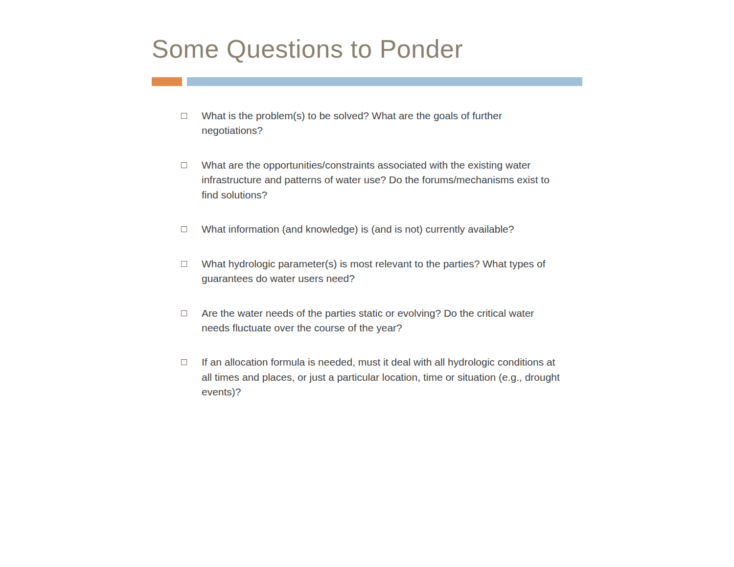Some Questions to Ponder
What is the problem(s) to be solved? What are the goals of further negotiations?
What are the opportunities/constraints associated with the existing water infrastructure and patterns of water use? Do the forums/mechanisms exist to find solutions?
What information (and knowledge) is (and is not) currently available?
What hydrologic parameter(s) is most relevant to the parties? What types of guarantees do water users need?
Are the water needs of the parties static or evolving? Do the critical water needs fluctuate over the course of the year?
If an allocation formula is needed, must it deal with all hydrologic conditions at all times and places, or just a particular location, time or situation (e.g., drought events)?